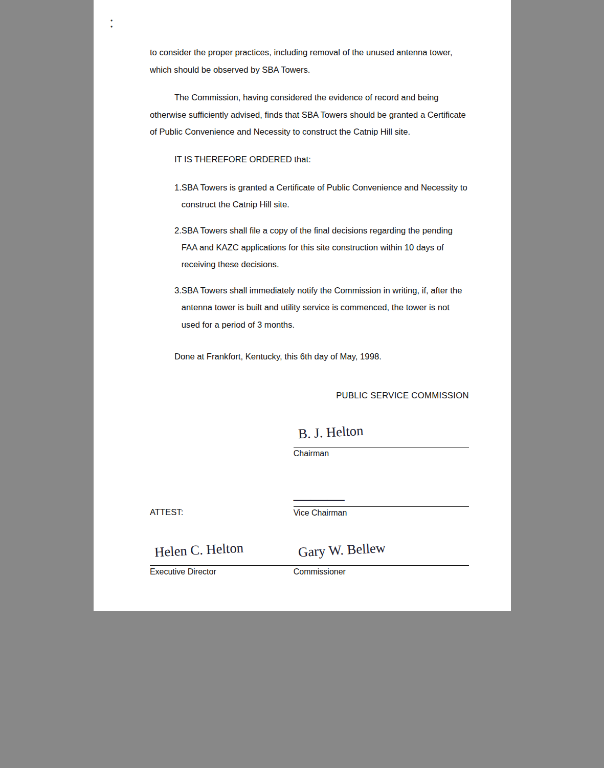• •
to consider the proper practices, including removal of the unused antenna tower, which should be observed by SBA Towers.
The Commission, having considered the evidence of record and being otherwise sufficiently advised, finds that SBA Towers should be granted a Certificate of Public Convenience and Necessity to construct the Catnip Hill site.
IT IS THEREFORE ORDERED that:
1.
SBA Towers is granted a Certificate of Public Convenience and Necessity to construct the Catnip Hill site.
2.
SBA Towers shall file a copy of the final decisions regarding the pending FAA and KAZC applications for this site construction within 10 days of receiving these decisions.
3.
SBA Towers shall immediately notify the Commission in writing, if, after the antenna tower is built and utility service is commenced, the tower is not used for a period of 3 months.
Done at Frankfort, Kentucky, this 6th day of May, 1998.
PUBLIC SERVICE COMMISSION
| | B. J. Helton Chairman |
| ATTEST: | ——— Vice Chairman |
| Helen C. Helton Executive Director | Gary W. Bellew Commissioner |